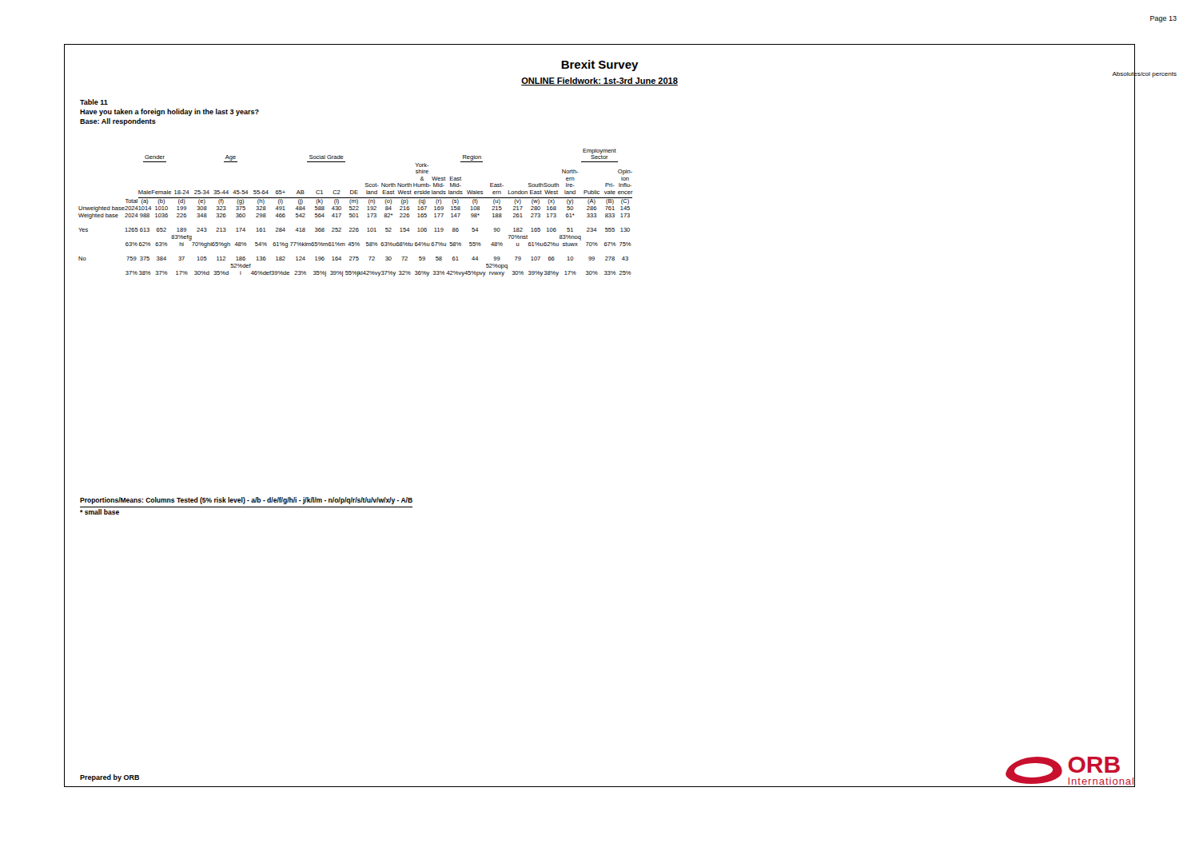Page 13
Brexit Survey
ONLINE Fieldwork: 1st-3rd June 2018
Absolutes/col percents
Table 11
Have you taken a foreign holiday in the last 3 years?
Base: All respondents
| | | Gender | Age | Social Grade | Region | Employment Sector | |
| | Total | Male (a) | Female (b) | 18-24 (d) | 25-34 (e) | 35-44 (f) | 45-54 (g) | 55-64 (h) | 65+ (i) | AB (j) | C1 (k) | C2 (l) | DE (m) | Scot- land (n) | North East (o) | North West (p) | York- shire & Humb- erside (q) | West Mid- lands (r) | East Mid- lands (s) | Wales (t) | East- ern (u) | London (v) | South East (w) | South West (x) | North- ern Ire- land (y) | Public (A) | Pri- vate (B) | Opin- ion Influ- encer (C) |
| Unweighted base | 2024 | 1014 | 1010 | 199 | 308 | 323 | 375 | 328 | 491 | 484 | 588 | 430 | 522 | 192 | 84 | 216 | 167 | 169 | 158 | 108 | 215 | 217 | 280 | 168 | 50 | 286 | 761 | 145 |
| Weighted base | 2024 | 988 | 1036 | 226 | 348 | 326 | 360 | 298 | 466 | 542 | 564 | 417 | 501 | 173 | 82* | 226 | 165 | 177 | 147 | 98* | 188 | 261 | 273 | 173 | 61* | 333 | 833 | 173 |
| Yes | 1265 | 613 | 652 | 189 | 243 | 213 | 174 | 161 | 284 | 418 | 368 | 252 | 226 | 101 | 52 | 154 | 106 | 119 | 86 | 54 | 90 | 182 | 165 | 106 | 51 | 234 | 555 | 130 |
| | 63% | 62% | 63% | 83%efg hi | 70%ghi | 65%gh | 48% | 54% | 61%g | 77%klm | 65%m | 61%m | 45% | 58% | 63%u | 68%tu | 64%u | 67%u | 58% | 55% | 48% | 70%nst u | 61%u | 62%u | 83%noq stuwx | 70% | 67% | 75% |
| No | 759 | 375 | 384 | 37 | 105 | 112 | 186 | 136 | 182 | 124 | 196 | 164 | 275 | 72 | 30 | 72 | 59 | 58 | 61 | 44 | 99 | 79 | 107 | 66 | 10 | 99 | 278 | 43 |
| | 37% | 38% | 37% | 17% | 30%d | 35%d | 52%def i | 46%def | 39%de | 23% | 35%j | 39%j | 55%jkl | 42%vy | 37%y | 32% | 36%y | 33% | 42%vy | 45%pvy | 52%opq rvwxy | 30% | 39%y | 38%y | 17% | 30% | 33% | 25% |
Proportions/Means: Columns Tested (5% risk level) - a/b - d/e/f/g/h/i - j/k/l/m - n/o/p/q/r/s/t/u/v/w/x/y - A/B
* small base
Prepared by ORB
ORB
International